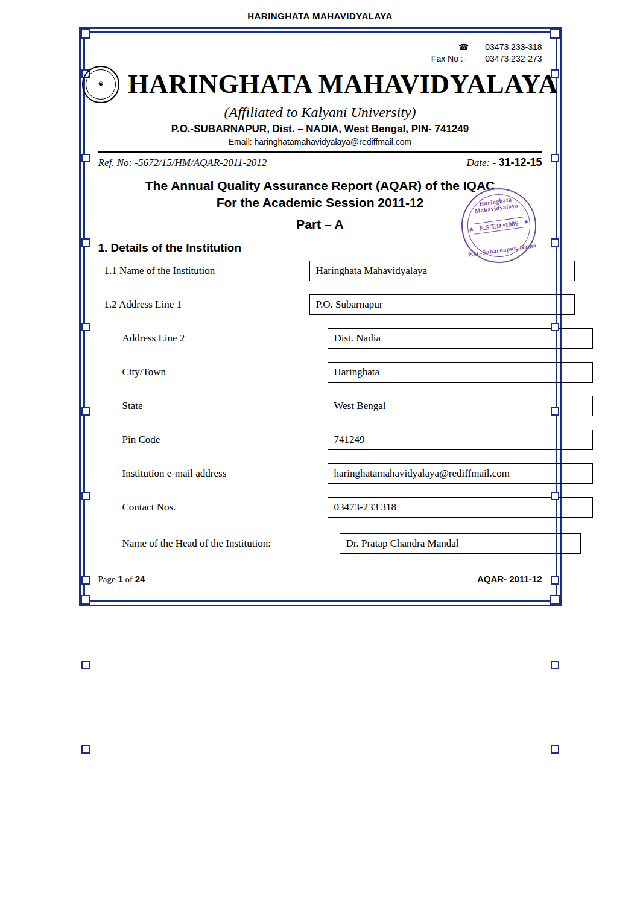HARINGHATA MAHAVIDYALAYA
☎ 03473 233-318
Fax No :- 03473 232-273
☯
HARINGHATA MAHAVIDYALAYA
(Affiliated to Kalyani University)
P.O.-SUBARNAPUR, Dist. – NADIA, West Bengal, PIN- 741249
Email: haringhatamahavidyalaya@rediffmail.com
Ref. No: -5672/15/HM/AQAR-2011-2012
Date: - 31-12-15
Haringhata Mahavidyalaya
E.S.T.D.•1986
P.O.-Subarnapur, Nadia
★
★
The Annual Quality Assurance Report (AQAR) of the IQAC
For the Academic Session 2011-12
Part – A
1. Details of the Institution
1.1 Name of the Institution
Haringhata Mahavidyalaya
1.2 Address Line 1
P.O. Subarnapur
Address Line 2
Dist. Nadia
City/Town
Haringhata
State
West Bengal
Pin Code
741249
Institution e-mail address
haringhatamahavidyalaya@rediffmail.com
Contact Nos.
03473-233 318
Name of the Head of the Institution:
Dr. Pratap Chandra Mandal
Page 1 of 24
AQAR- 2011-12